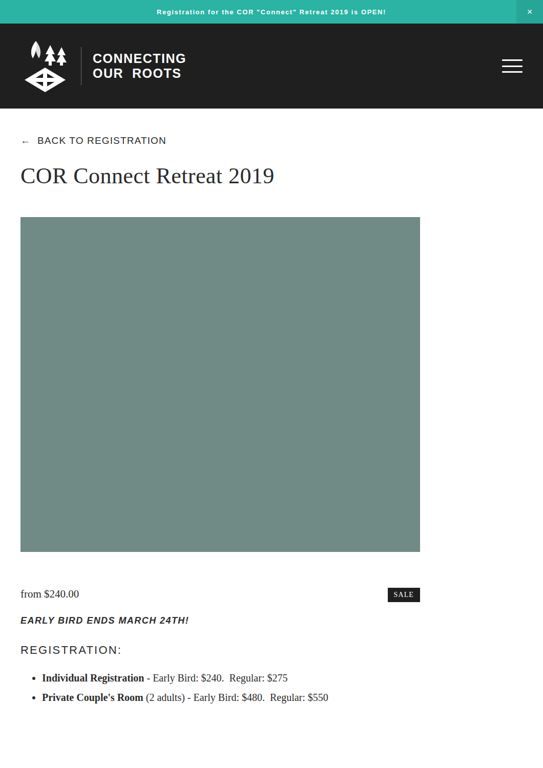Registration for the COR "Connect" Retreat 2019 is OPEN!
×
Connecting
Our Roots
← BACK TO REGISTRATION
COR Connect Retreat 2019
from $240.00
Sale
EARLY BIRD ENDS MARCH 24TH!
REGISTRATION:
Individual Registration - Early Bird: $240. Regular: $275
Private Couple's Room (2 adults) - Early Bird: $480. Regular: $550